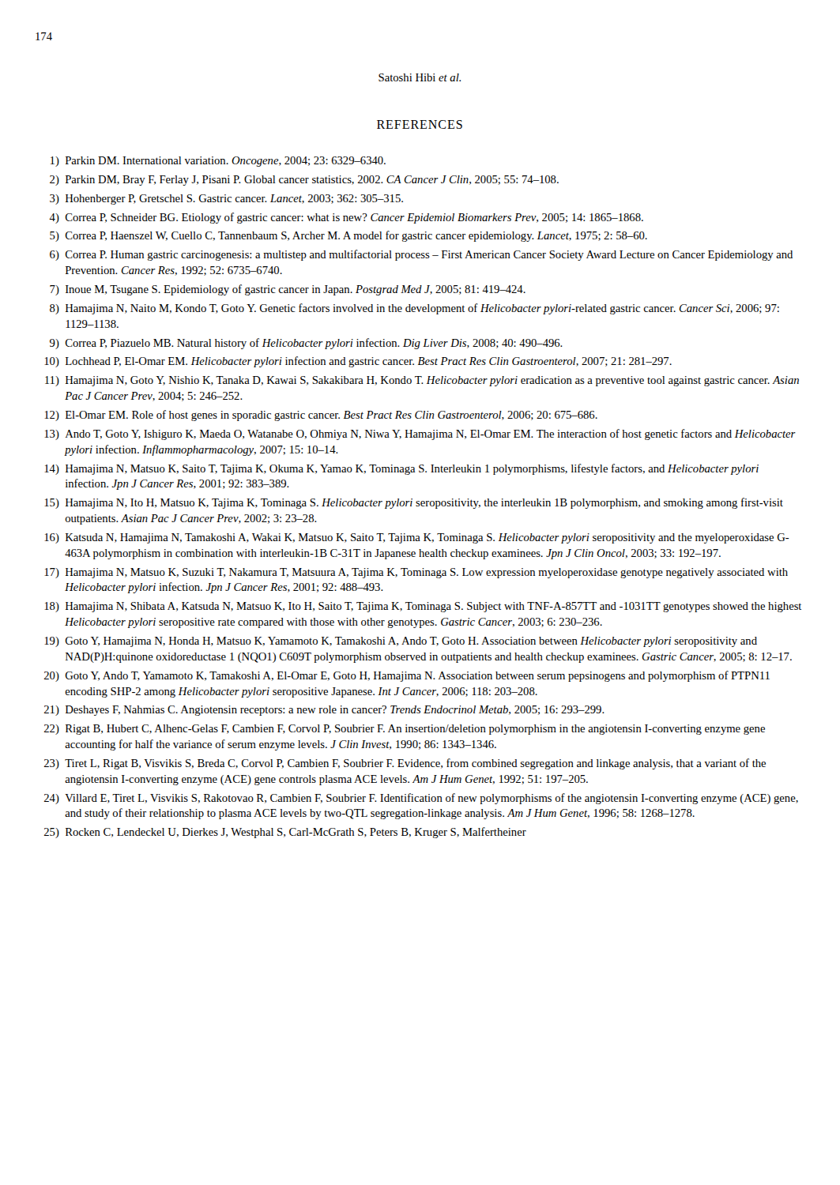174
Satoshi Hibi et al.
REFERENCES
1) Parkin DM. International variation. Oncogene, 2004; 23: 6329–6340.
2) Parkin DM, Bray F, Ferlay J, Pisani P. Global cancer statistics, 2002. CA Cancer J Clin, 2005; 55: 74–108.
3) Hohenberger P, Gretschel S. Gastric cancer. Lancet, 2003; 362: 305–315.
4) Correa P, Schneider BG. Etiology of gastric cancer: what is new? Cancer Epidemiol Biomarkers Prev, 2005; 14: 1865–1868.
5) Correa P, Haenszel W, Cuello C, Tannenbaum S, Archer M. A model for gastric cancer epidemiology. Lancet, 1975; 2: 58–60.
6) Correa P. Human gastric carcinogenesis: a multistep and multifactorial process – First American Cancer Society Award Lecture on Cancer Epidemiology and Prevention. Cancer Res, 1992; 52: 6735–6740.
7) Inoue M, Tsugane S. Epidemiology of gastric cancer in Japan. Postgrad Med J, 2005; 81: 419–424.
8) Hamajima N, Naito M, Kondo T, Goto Y. Genetic factors involved in the development of Helicobacter pylori-related gastric cancer. Cancer Sci, 2006; 97: 1129–1138.
9) Correa P, Piazuelo MB. Natural history of Helicobacter pylori infection. Dig Liver Dis, 2008; 40: 490–496.
10) Lochhead P, El-Omar EM. Helicobacter pylori infection and gastric cancer. Best Pract Res Clin Gastroenterol, 2007; 21: 281–297.
11) Hamajima N, Goto Y, Nishio K, Tanaka D, Kawai S, Sakakibara H, Kondo T. Helicobacter pylori eradication as a preventive tool against gastric cancer. Asian Pac J Cancer Prev, 2004; 5: 246–252.
12) El-Omar EM. Role of host genes in sporadic gastric cancer. Best Pract Res Clin Gastroenterol, 2006; 20: 675–686.
13) Ando T, Goto Y, Ishiguro K, Maeda O, Watanabe O, Ohmiya N, Niwa Y, Hamajima N, El-Omar EM. The interaction of host genetic factors and Helicobacter pylori infection. Inflammopharmacology, 2007; 15: 10–14.
14) Hamajima N, Matsuo K, Saito T, Tajima K, Okuma K, Yamao K, Tominaga S. Interleukin 1 polymorphisms, lifestyle factors, and Helicobacter pylori infection. Jpn J Cancer Res, 2001; 92: 383–389.
15) Hamajima N, Ito H, Matsuo K, Tajima K, Tominaga S. Helicobacter pylori seropositivity, the interleukin 1B polymorphism, and smoking among first-visit outpatients. Asian Pac J Cancer Prev, 2002; 3: 23–28.
16) Katsuda N, Hamajima N, Tamakoshi A, Wakai K, Matsuo K, Saito T, Tajima K, Tominaga S. Helicobacter pylori seropositivity and the myeloperoxidase G-463A polymorphism in combination with interleukin-1B C-31T in Japanese health checkup examinees. Jpn J Clin Oncol, 2003; 33: 192–197.
17) Hamajima N, Matsuo K, Suzuki T, Nakamura T, Matsuura A, Tajima K, Tominaga S. Low expression myeloperoxidase genotype negatively associated with Helicobacter pylori infection. Jpn J Cancer Res, 2001; 92: 488–493.
18) Hamajima N, Shibata A, Katsuda N, Matsuo K, Ito H, Saito T, Tajima K, Tominaga S. Subject with TNF-A-857TT and -1031TT genotypes showed the highest Helicobacter pylori seropositive rate compared with those with other genotypes. Gastric Cancer, 2003; 6: 230–236.
19) Goto Y, Hamajima N, Honda H, Matsuo K, Yamamoto K, Tamakoshi A, Ando T, Goto H. Association between Helicobacter pylori seropositivity and NAD(P)H:quinone oxidoreductase 1 (NQO1) C609T polymorphism observed in outpatients and health checkup examinees. Gastric Cancer, 2005; 8: 12–17.
20) Goto Y, Ando T, Yamamoto K, Tamakoshi A, El-Omar E, Goto H, Hamajima N. Association between serum pepsinogens and polymorphism of PTPN11 encoding SHP-2 among Helicobacter pylori seropositive Japanese. Int J Cancer, 2006; 118: 203–208.
21) Deshayes F, Nahmias C. Angiotensin receptors: a new role in cancer? Trends Endocrinol Metab, 2005; 16: 293–299.
22) Rigat B, Hubert C, Alhenc-Gelas F, Cambien F, Corvol P, Soubrier F. An insertion/deletion polymorphism in the angiotensin I-converting enzyme gene accounting for half the variance of serum enzyme levels. J Clin Invest, 1990; 86: 1343–1346.
23) Tiret L, Rigat B, Visvikis S, Breda C, Corvol P, Cambien F, Soubrier F. Evidence, from combined segregation and linkage analysis, that a variant of the angiotensin I-converting enzyme (ACE) gene controls plasma ACE levels. Am J Hum Genet, 1992; 51: 197–205.
24) Villard E, Tiret L, Visvikis S, Rakotovao R, Cambien F, Soubrier F. Identification of new polymorphisms of the angiotensin I-converting enzyme (ACE) gene, and study of their relationship to plasma ACE levels by two-QTL segregation-linkage analysis. Am J Hum Genet, 1996; 58: 1268–1278.
25) Rocken C, Lendeckel U, Dierkes J, Westphal S, Carl-McGrath S, Peters B, Kruger S, Malfertheiner